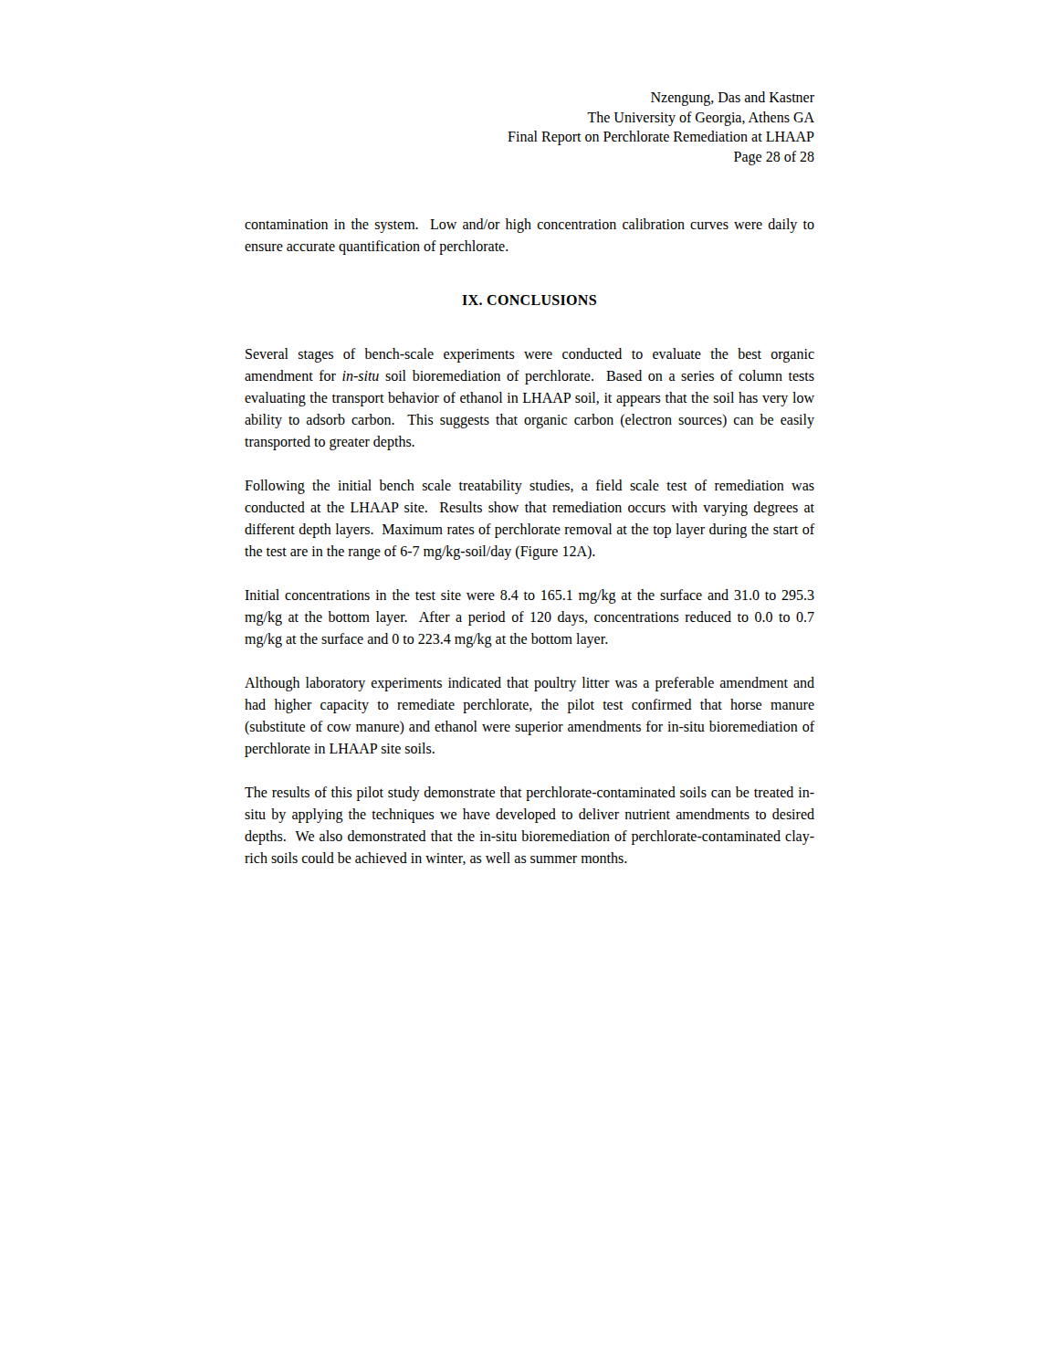Nzengung, Das and Kastner
The University of Georgia, Athens GA
Final Report on Perchlorate Remediation at LHAAP
Page 28 of 28
contamination in the system. Low and/or high concentration calibration curves were daily to ensure accurate quantification of perchlorate.
IX. CONCLUSIONS
Several stages of bench-scale experiments were conducted to evaluate the best organic amendment for in-situ soil bioremediation of perchlorate. Based on a series of column tests evaluating the transport behavior of ethanol in LHAAP soil, it appears that the soil has very low ability to adsorb carbon. This suggests that organic carbon (electron sources) can be easily transported to greater depths.
Following the initial bench scale treatability studies, a field scale test of remediation was conducted at the LHAAP site. Results show that remediation occurs with varying degrees at different depth layers. Maximum rates of perchlorate removal at the top layer during the start of the test are in the range of 6-7 mg/kg-soil/day (Figure 12A).
Initial concentrations in the test site were 8.4 to 165.1 mg/kg at the surface and 31.0 to 295.3 mg/kg at the bottom layer. After a period of 120 days, concentrations reduced to 0.0 to 0.7 mg/kg at the surface and 0 to 223.4 mg/kg at the bottom layer.
Although laboratory experiments indicated that poultry litter was a preferable amendment and had higher capacity to remediate perchlorate, the pilot test confirmed that horse manure (substitute of cow manure) and ethanol were superior amendments for in-situ bioremediation of perchlorate in LHAAP site soils.
The results of this pilot study demonstrate that perchlorate-contaminated soils can be treated in-situ by applying the techniques we have developed to deliver nutrient amendments to desired depths. We also demonstrated that the in-situ bioremediation of perchlorate-contaminated clay-rich soils could be achieved in winter, as well as summer months.